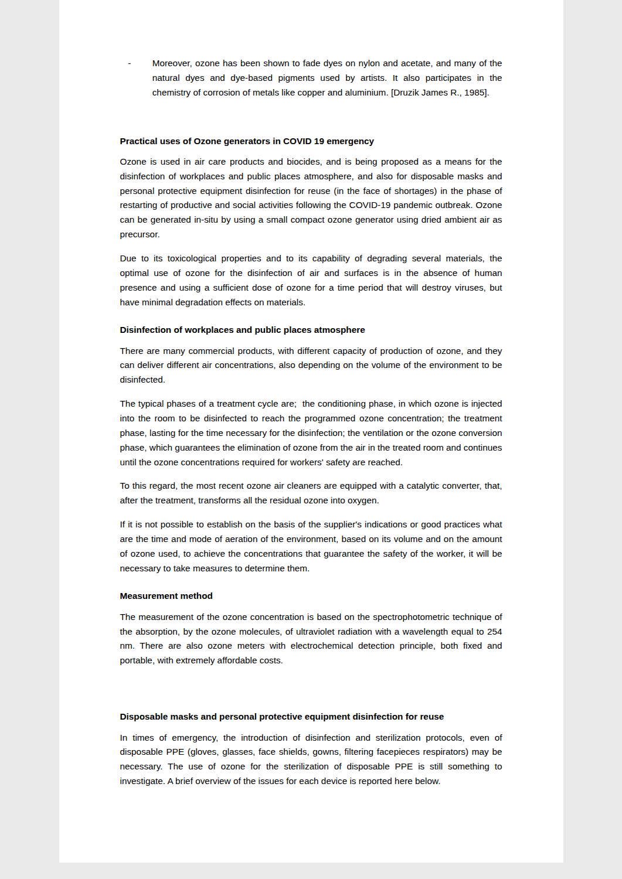Moreover, ozone has been shown to fade dyes on nylon and acetate, and many of the natural dyes and dye-based pigments used by artists. It also participates in the chemistry of corrosion of metals like copper and aluminium. [Druzik James R., 1985].
Practical uses of Ozone generators in COVID 19 emergency
Ozone is used in air care products and biocides, and is being proposed as a means for the disinfection of workplaces and public places atmosphere, and also for disposable masks and personal protective equipment disinfection for reuse (in the face of shortages) in the phase of restarting of productive and social activities following the COVID-19 pandemic outbreak. Ozone can be generated in-situ by using a small compact ozone generator using dried ambient air as precursor.
Due to its toxicological properties and to its capability of degrading several materials, the optimal use of ozone for the disinfection of air and surfaces is in the absence of human presence and using a sufficient dose of ozone for a time period that will destroy viruses, but have minimal degradation effects on materials.
Disinfection of workplaces and public places atmosphere
There are many commercial products, with different capacity of production of ozone, and they can deliver different air concentrations, also depending on the volume of the environment to be disinfected.
The typical phases of a treatment cycle are; the conditioning phase, in which ozone is injected into the room to be disinfected to reach the programmed ozone concentration; the treatment phase, lasting for the time necessary for the disinfection; the ventilation or the ozone conversion phase, which guarantees the elimination of ozone from the air in the treated room and continues until the ozone concentrations required for workers' safety are reached.
To this regard, the most recent ozone air cleaners are equipped with a catalytic converter, that, after the treatment, transforms all the residual ozone into oxygen.
If it is not possible to establish on the basis of the supplier's indications or good practices what are the time and mode of aeration of the environment, based on its volume and on the amount of ozone used, to achieve the concentrations that guarantee the safety of the worker, it will be necessary to take measures to determine them.
Measurement method
The measurement of the ozone concentration is based on the spectrophotometric technique of the absorption, by the ozone molecules, of ultraviolet radiation with a wavelength equal to 254 nm. There are also ozone meters with electrochemical detection principle, both fixed and portable, with extremely affordable costs.
Disposable masks and personal protective equipment disinfection for reuse
In times of emergency, the introduction of disinfection and sterilization protocols, even of disposable PPE (gloves, glasses, face shields, gowns, filtering facepieces respirators) may be necessary. The use of ozone for the sterilization of disposable PPE is still something to investigate. A brief overview of the issues for each device is reported here below.